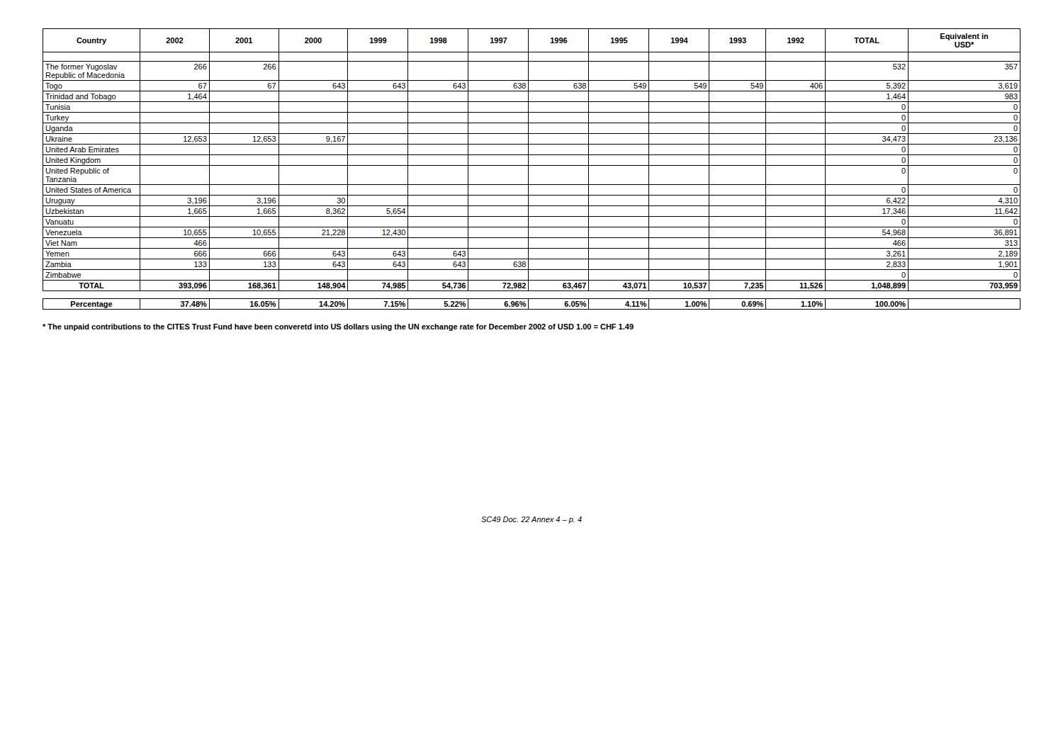| Country | 2002 | 2001 | 2000 | 1999 | 1998 | 1997 | 1996 | 1995 | 1994 | 1993 | 1992 | TOTAL | Equivalent in USD* |
| --- | --- | --- | --- | --- | --- | --- | --- | --- | --- | --- | --- | --- | --- |
| The former Yugoslav Republic of Macedonia | 266 | 266 | | | | | | | | | | 532 | 357 |
| Togo | 67 | 67 | 643 | 643 | 643 | 638 | 638 | 549 | 549 | 549 | 406 | 5,392 | 3,619 |
| Trinidad and Tobago | 1,464 | | | | | | | | | | | 1,464 | 983 |
| Tunisia | | | | | | | | | | | | 0 | 0 |
| Turkey | | | | | | | | | | | | 0 | 0 |
| Uganda | | | | | | | | | | | | 0 | 0 |
| Ukraine | 12,653 | 12,653 | 9,167 | | | | | | | | | 34,473 | 23,136 |
| United Arab Emirates | | | | | | | | | | | | 0 | 0 |
| United Kingdom | | | | | | | | | | | | 0 | 0 |
| United Republic of Tanzania | | | | | | | | | | | | 0 | 0 |
| United States of America | | | | | | | | | | | | 0 | 0 |
| Uruguay | 3,196 | 3,196 | 30 | | | | | | | | | 6,422 | 4,310 |
| Uzbekistan | 1,665 | 1,665 | 8,362 | 5,654 | | | | | | | | 17,346 | 11,642 |
| Vanuatu | | | | | | | | | | | | 0 | 0 |
| Venezuela | 10,655 | 10,655 | 21,228 | 12,430 | | | | | | | | 54,968 | 36,891 |
| Viet Nam | 466 | | | | | | | | | | | 466 | 313 |
| Yemen | 666 | 666 | 643 | 643 | 643 | | | | | | | 3,261 | 2,189 |
| Zambia | 133 | 133 | 643 | 643 | 643 | 638 | | | | | | 2,833 | 1,901 |
| Zimbabwe | | | | | | | | | | | | 0 | 0 |
| TOTAL | 393,096 | 168,361 | 148,904 | 74,985 | 54,736 | 72,982 | 63,467 | 43,071 | 10,537 | 7,235 | 11,526 | 1,048,899 | 703,959 |
| Percentage | 37.48% | 16.05% | 14.20% | 7.15% | 5.22% | 6.96% | 6.05% | 4.11% | 1.00% | 0.69% | 1.10% | 100.00% | |
* The unpaid contributions to the CITES Trust Fund have been converetd into US dollars using the UN exchange rate for December 2002 of USD 1.00 = CHF 1.49
SC49 Doc. 22 Annex 4 – p. 4